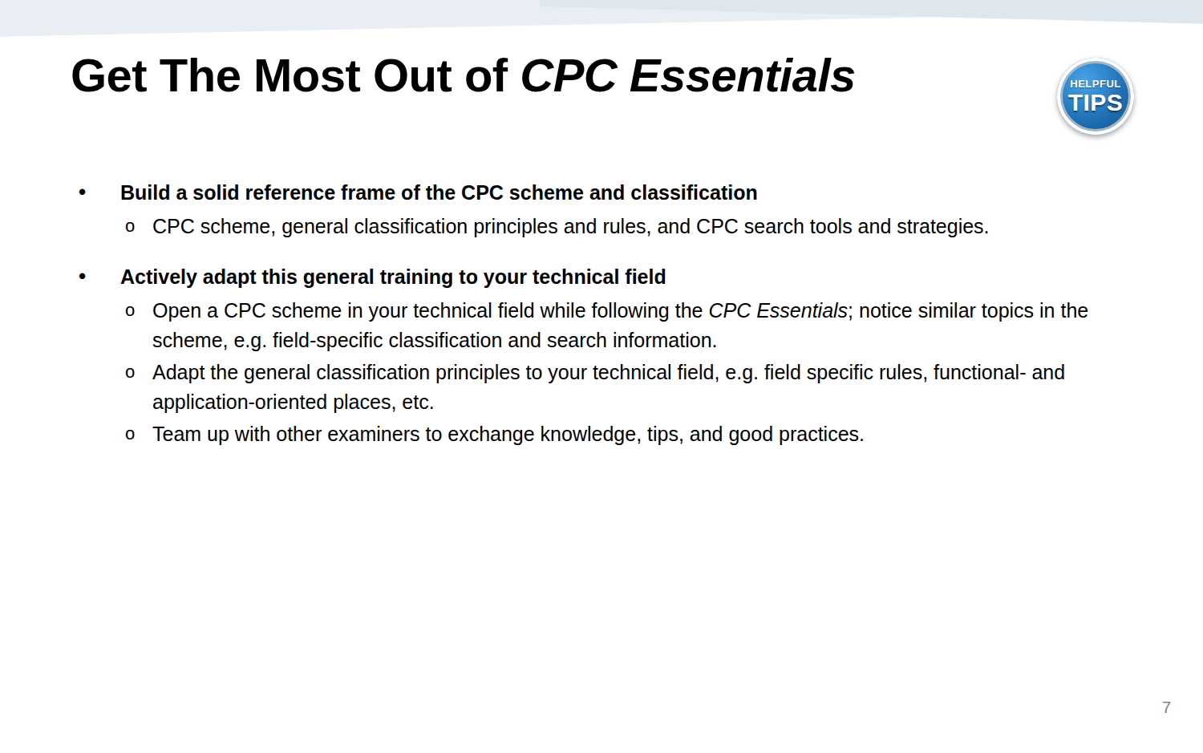Get The Most Out of CPC Essentials
Helpful TIPS
Build a solid reference frame of the CPC scheme and classification
CPC scheme, general classification principles and rules, and CPC search tools and strategies.
Actively adapt this general training to your technical field
Open a CPC scheme in your technical field while following the CPC Essentials; notice similar topics in the scheme, e.g. field-specific classification and search information.
Adapt the general classification principles to your technical field, e.g. field specific rules, functional- and application-oriented places, etc.
Team up with other examiners to exchange knowledge, tips, and good practices.
7